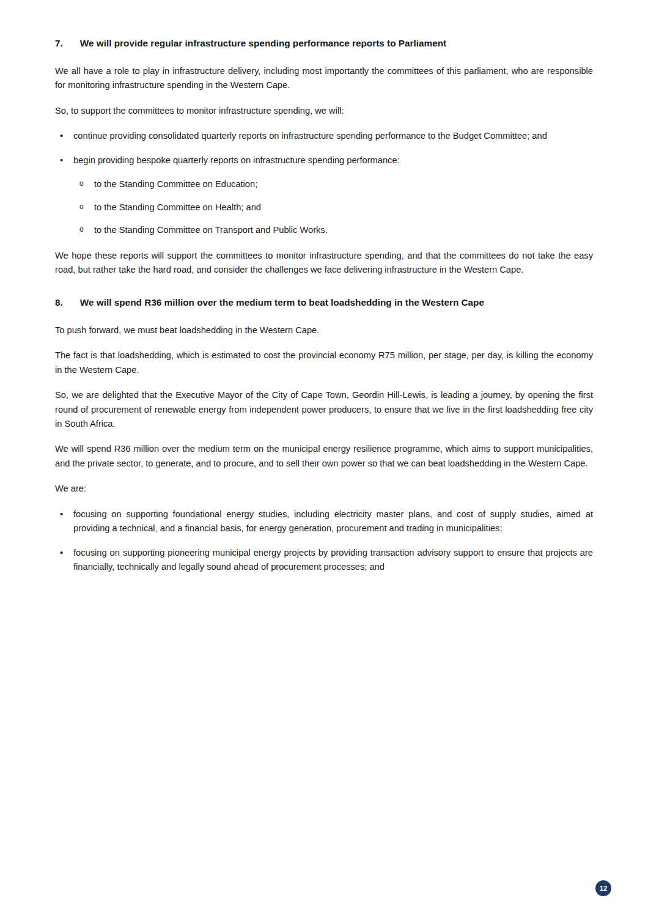7. We will provide regular infrastructure spending performance reports to Parliament
We all have a role to play in infrastructure delivery, including most importantly the committees of this parliament, who are responsible for monitoring infrastructure spending in the Western Cape.
So, to support the committees to monitor infrastructure spending, we will:
continue providing consolidated quarterly reports on infrastructure spending performance to the Budget Committee; and
begin providing bespoke quarterly reports on infrastructure spending performance:
to the Standing Committee on Education;
to the Standing Committee on Health; and
to the Standing Committee on Transport and Public Works.
We hope these reports will support the committees to monitor infrastructure spending, and that the committees do not take the easy road, but rather take the hard road, and consider the challenges we face delivering infrastructure in the Western Cape.
8. We will spend R36 million over the medium term to beat loadshedding in the Western Cape
To push forward, we must beat loadshedding in the Western Cape.
The fact is that loadshedding, which is estimated to cost the provincial economy R75 million, per stage, per day, is killing the economy in the Western Cape.
So, we are delighted that the Executive Mayor of the City of Cape Town, Geordin Hill-Lewis, is leading a journey, by opening the first round of procurement of renewable energy from independent power producers, to ensure that we live in the first loadshedding free city in South Africa.
We will spend R36 million over the medium term on the municipal energy resilience programme, which aims to support municipalities, and the private sector, to generate, and to procure, and to sell their own power so that we can beat loadshedding in the Western Cape.
We are:
focusing on supporting foundational energy studies, including electricity master plans, and cost of supply studies, aimed at providing a technical, and a financial basis, for energy generation, procurement and trading in municipalities;
focusing on supporting pioneering municipal energy projects by providing transaction advisory support to ensure that projects are financially, technically and legally sound ahead of procurement processes; and
12